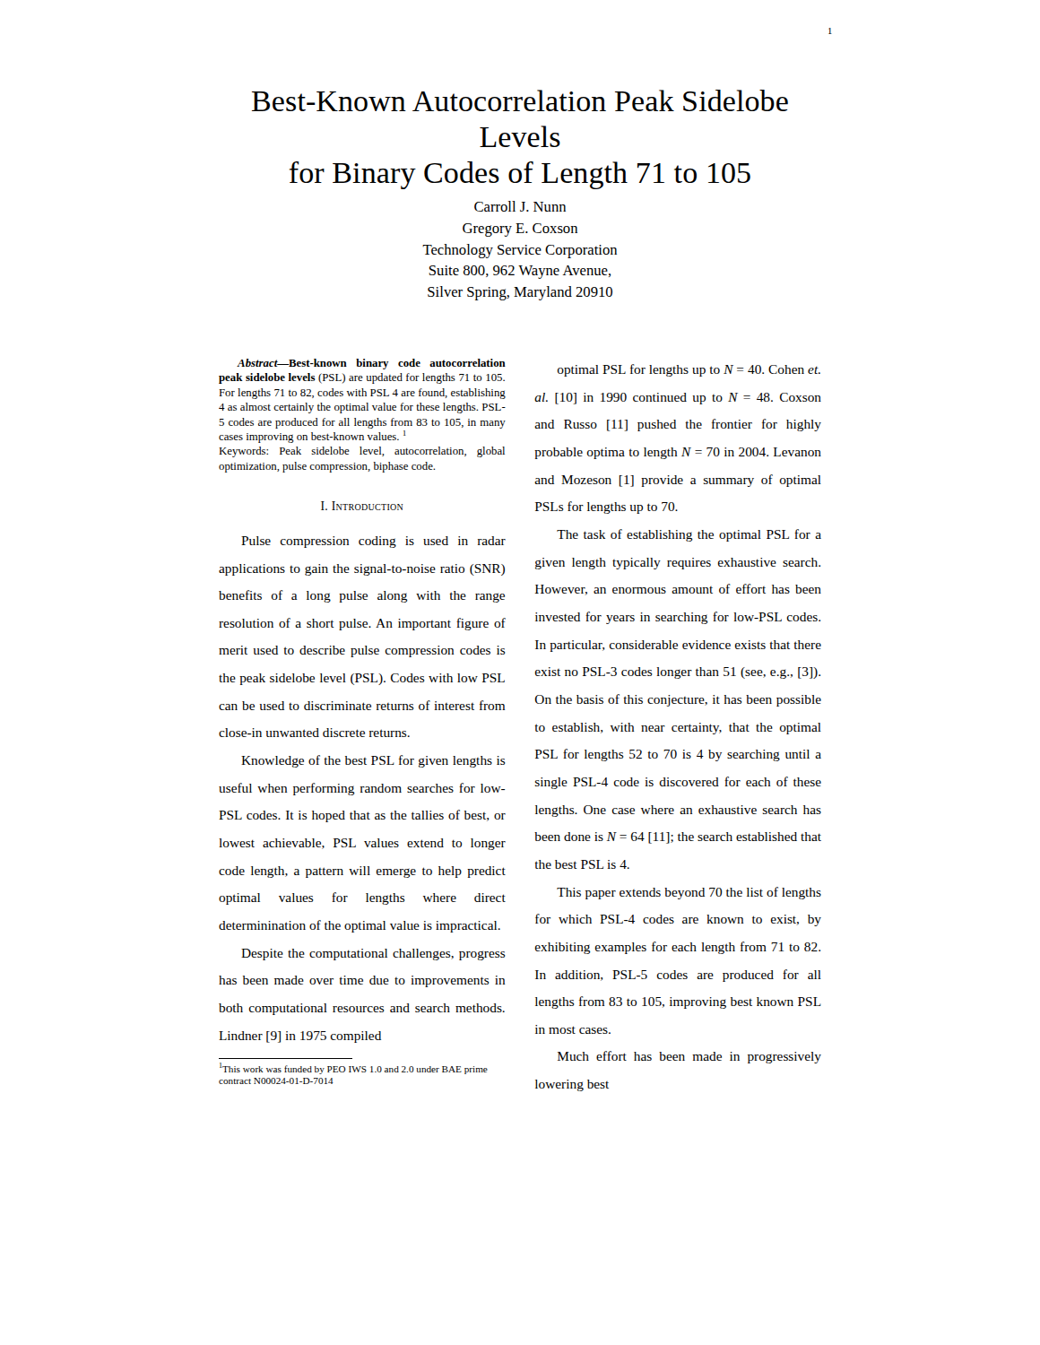1
Best-Known Autocorrelation Peak Sidelobe Levels
for Binary Codes of Length 71 to 105
Carroll J. Nunn
Gregory E. Coxson
Technology Service Corporation
Suite 800, 962 Wayne Avenue,
Silver Spring, Maryland 20910
Abstract—Best-known binary code autocorrelation peak sidelobe levels (PSL) are updated for lengths 71 to 105. For lengths 71 to 82, codes with PSL 4 are found, establishing 4 as almost certainly the optimal value for these lengths. PSL-5 codes are produced for all lengths from 83 to 105, in many cases improving on best-known values. 1
Keywords: Peak sidelobe level, autocorrelation, global optimization, pulse compression, biphase code.
I. Introduction
Pulse compression coding is used in radar applications to gain the signal-to-noise ratio (SNR) benefits of a long pulse along with the range resolution of a short pulse. An important figure of merit used to describe pulse compression codes is the peak sidelobe level (PSL). Codes with low PSL can be used to discriminate returns of interest from close-in unwanted discrete returns.
Knowledge of the best PSL for given lengths is useful when performing random searches for low-PSL codes. It is hoped that as the tallies of best, or lowest achievable, PSL values extend to longer code length, a pattern will emerge to help predict optimal values for lengths where direct determinination of the optimal value is impractical.
Despite the computational challenges, progress has been made over time due to improvements in both computational resources and search methods. Lindner [9] in 1975 compiled
1This work was funded by PEO IWS 1.0 and 2.0 under BAE prime contract N00024-01-D-7014
optimal PSL for lengths up to N = 40. Cohen et. al. [10] in 1990 continued up to N = 48. Coxson and Russo [11] pushed the frontier for highly probable optima to length N = 70 in 2004. Levanon and Mozeson [1] provide a summary of optimal PSLs for lengths up to 70.
The task of establishing the optimal PSL for a given length typically requires exhaustive search. However, an enormous amount of effort has been invested for years in searching for low-PSL codes. In particular, considerable evidence exists that there exist no PSL-3 codes longer than 51 (see, e.g., [3]). On the basis of this conjecture, it has been possible to establish, with near certainty, that the optimal PSL for lengths 52 to 70 is 4 by searching until a single PSL-4 code is discovered for each of these lengths. One case where an exhaustive search has been done is N = 64 [11]; the search established that the best PSL is 4.
This paper extends beyond 70 the list of lengths for which PSL-4 codes are known to exist, by exhibiting examples for each length from 71 to 82. In addition, PSL-5 codes are produced for all lengths from 83 to 105, improving best known PSL in most cases.
Much effort has been made in progressively lowering best